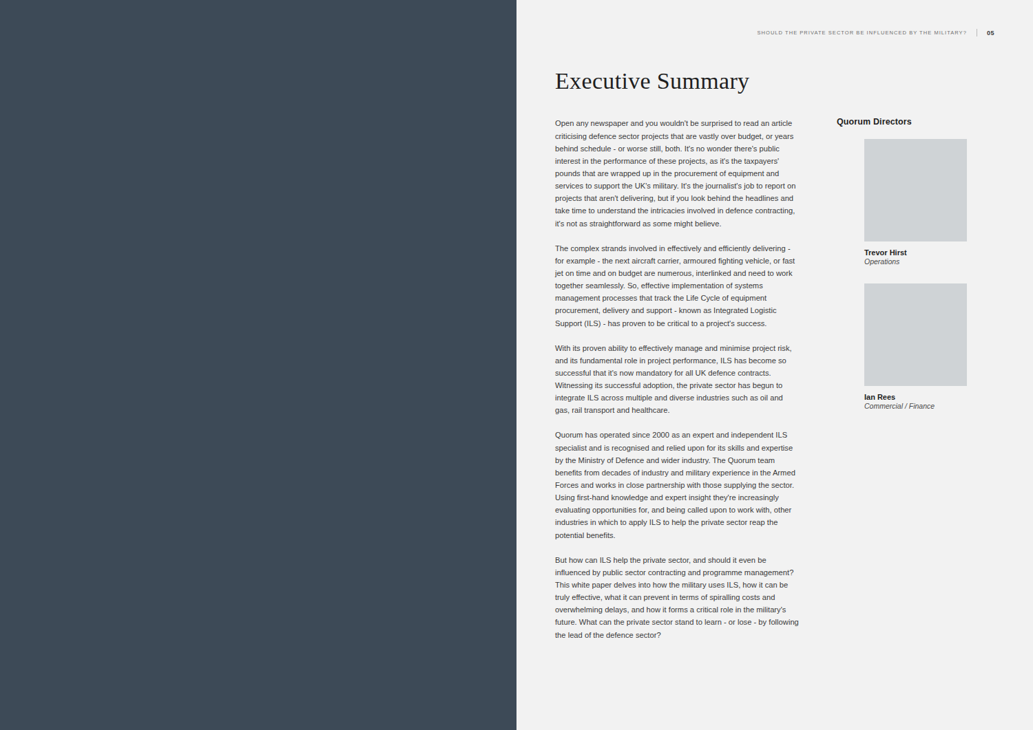Should the private sector be influenced by the military? 05
Executive Summary
Open any newspaper and you wouldn't be surprised to read an article criticising defence sector projects that are vastly over budget, or years behind schedule - or worse still, both. It's no wonder there's public interest in the performance of these projects, as it's the taxpayers' pounds that are wrapped up in the procurement of equipment and services to support the UK's military. It's the journalist's job to report on projects that aren't delivering, but if you look behind the headlines and take time to understand the intricacies involved in defence contracting, it's not as straightforward as some might believe.
The complex strands involved in effectively and efficiently delivering - for example - the next aircraft carrier, armoured fighting vehicle, or fast jet on time and on budget are numerous, interlinked and need to work together seamlessly. So, effective implementation of systems management processes that track the Life Cycle of equipment procurement, delivery and support - known as Integrated Logistic Support (ILS) - has proven to be critical to a project's success.
With its proven ability to effectively manage and minimise project risk, and its fundamental role in project performance, ILS has become so successful that it's now mandatory for all UK defence contracts. Witnessing its successful adoption, the private sector has begun to integrate ILS across multiple and diverse industries such as oil and gas, rail transport and healthcare.
Quorum has operated since 2000 as an expert and independent ILS specialist and is recognised and relied upon for its skills and expertise by the Ministry of Defence and wider industry. The Quorum team benefits from decades of industry and military experience in the Armed Forces and works in close partnership with those supplying the sector. Using first-hand knowledge and expert insight they're increasingly evaluating opportunities for, and being called upon to work with, other industries in which to apply ILS to help the private sector reap the potential benefits.
But how can ILS help the private sector, and should it even be influenced by public sector contracting and programme management? This white paper delves into how the military uses ILS, how it can be truly effective, what it can prevent in terms of spiralling costs and overwhelming delays, and how it forms a critical role in the military's future. What can the private sector stand to learn - or lose - by following the lead of the defence sector?
Quorum Directors
Trevor Hirst
Operations
Ian Rees
Commercial / Finance